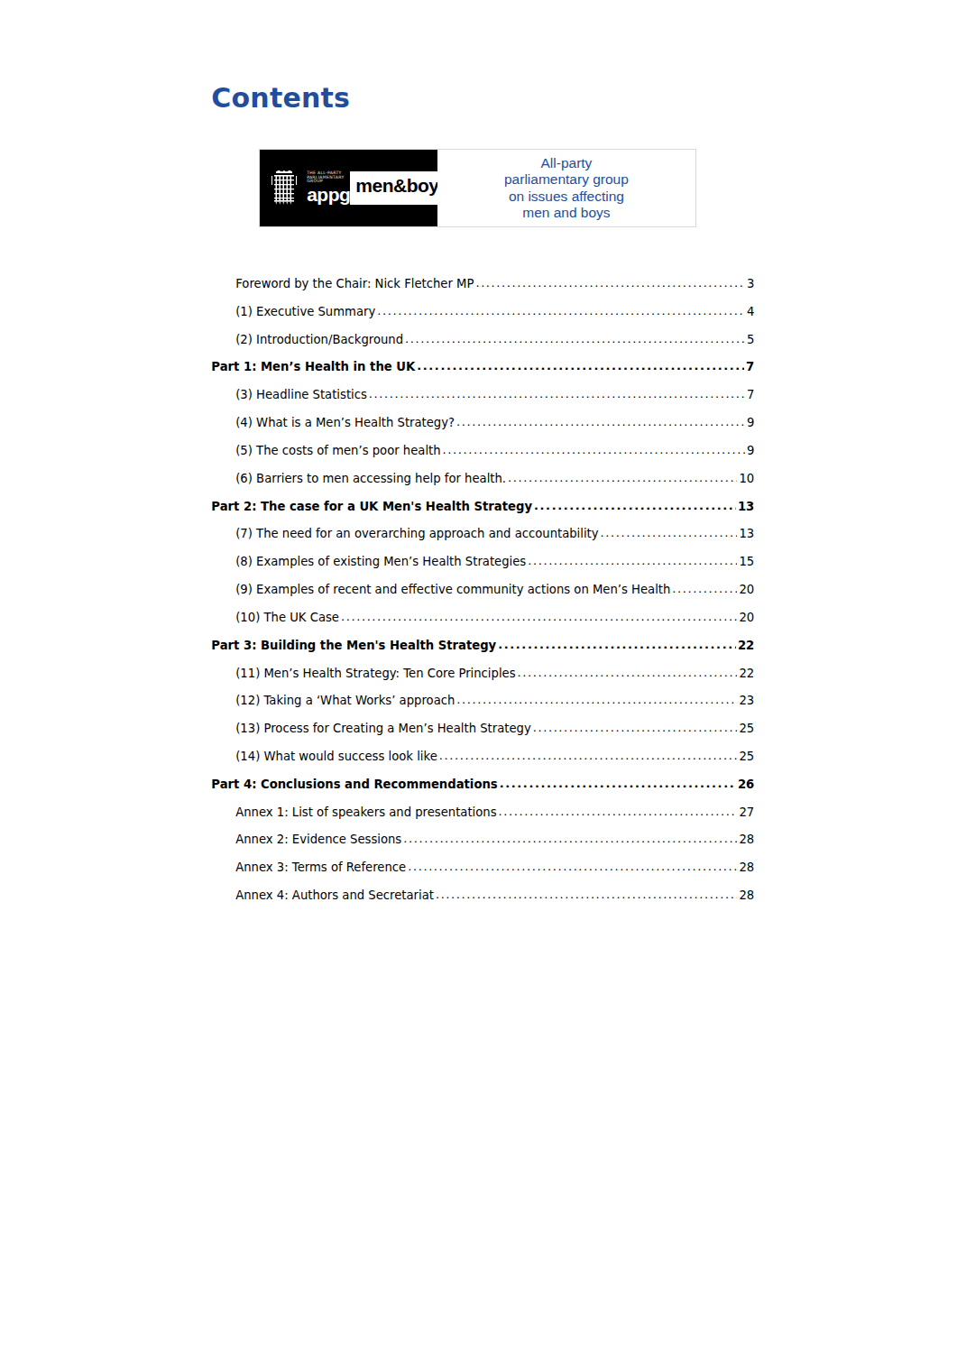Contents
The All-Party Parliamentary Group
appg
men&boys
All-party
parliamentary group
on issues affecting
men and boys
Foreword by the Chair: Nick Fletcher MP ................................................................................................................. 3
(1) Executive Summary ................................................................................................................. 4
(2) Introduction/Background ................................................................................................................. 5
Part 1: Men’s Health in the UK ................................................................................................................. 7
(3) Headline Statistics ................................................................................................................. 7
(4) What is a Men’s Health Strategy? ................................................................................................................. 9
(5) The costs of men’s poor health ................................................................................................................. 9
(6) Barriers to men accessing help for health. ................................................................................................................. 10
Part 2: The case for a UK Men's Health Strategy ................................................................................................................. 13
(7) The need for an overarching approach and accountability ................................................................................................................. 13
(8) Examples of existing Men’s Health Strategies ................................................................................................................. 15
(9) Examples of recent and effective community actions on Men’s Health ................................................................................................................. 20
(10) The UK Case ................................................................................................................. 20
Part 3: Building the Men's Health Strategy ................................................................................................................. 22
(11) Men’s Health Strategy: Ten Core Principles ................................................................................................................. 22
(12) Taking a ‘What Works’ approach ................................................................................................................. 23
(13) Process for Creating a Men’s Health Strategy ................................................................................................................. 25
(14) What would success look like ................................................................................................................. 25
Part 4: Conclusions and Recommendations ................................................................................................................. 26
Annex 1: List of speakers and presentations ................................................................................................................. 27
Annex 2: Evidence Sessions ................................................................................................................. 28
Annex 3: Terms of Reference ................................................................................................................. 28
Annex 4: Authors and Secretariat ................................................................................................................. 28